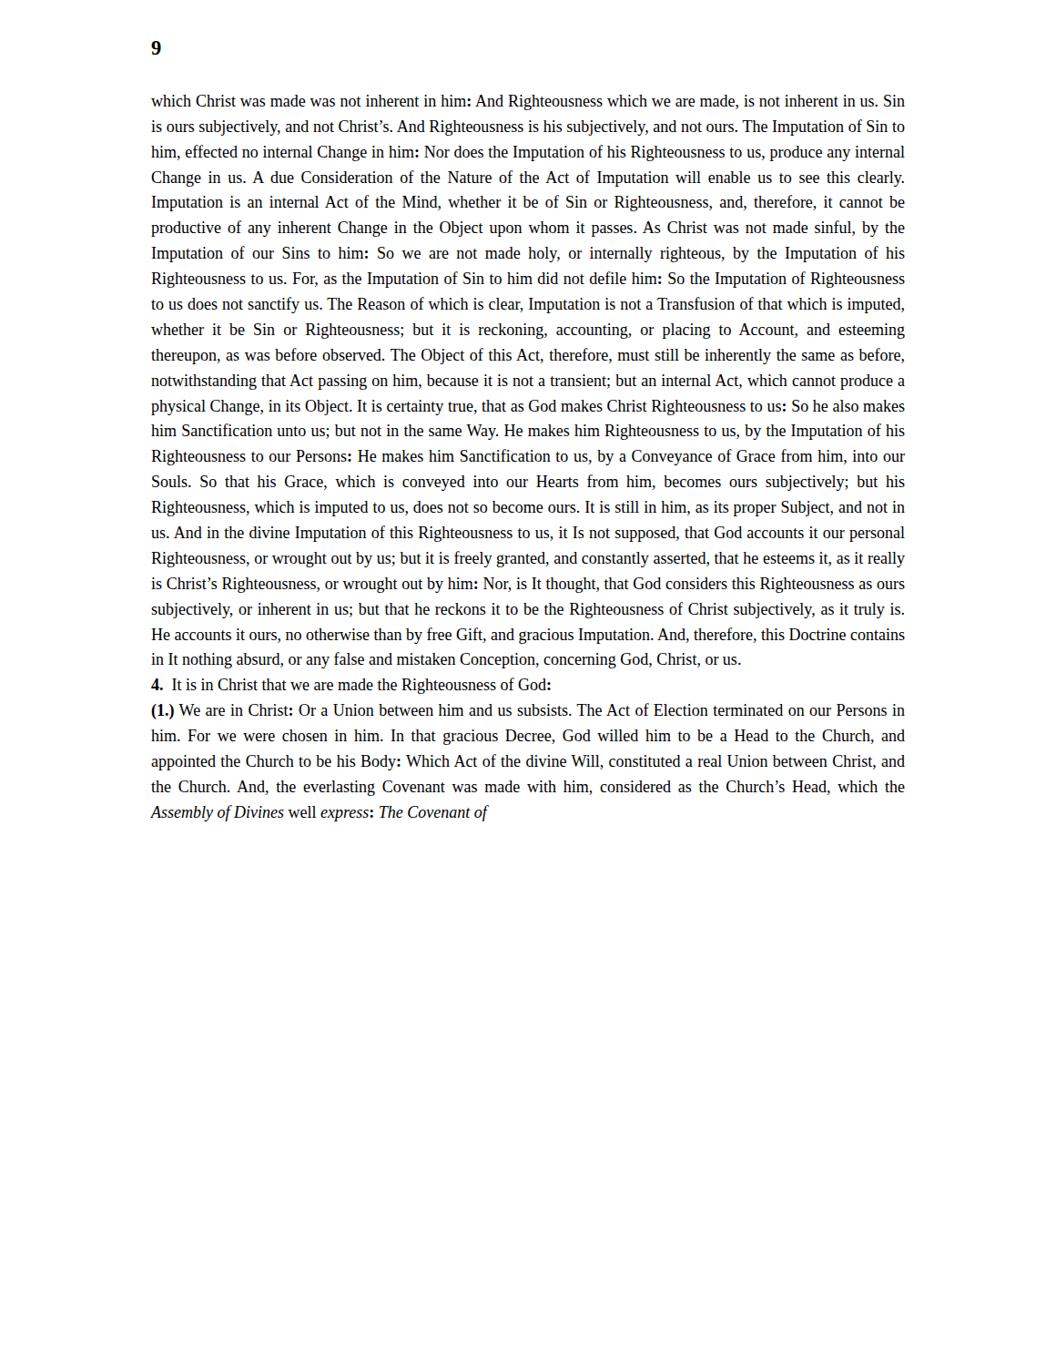9
which Christ was made was not inherent in him: And Righteousness which we are made, is not inherent in us. Sin is ours subjectively, and not Christ’s. And Righteousness is his subjectively, and not ours. The Imputation of Sin to him, effected no internal Change in him: Nor does the Imputation of his Righteousness to us, produce any internal Change in us. A due Consideration of the Nature of the Act of Imputation will enable us to see this clearly. Imputation is an internal Act of the Mind, whether it be of Sin or Righteousness, and, therefore, it cannot be productive of any inherent Change in the Object upon whom it passes. As Christ was not made sinful, by the Imputation of our Sins to him: So we are not made holy, or internally righteous, by the Imputation of his Righteousness to us. For, as the Imputation of Sin to him did not defile him: So the Imputation of Righteousness to us does not sanctify us. The Reason of which is clear, Imputation is not a Transfusion of that which is imputed, whether it be Sin or Righteousness; but it is reckoning, accounting, or placing to Account, and esteeming thereupon, as was before observed. The Object of this Act, therefore, must still be inherently the same as before, notwithstanding that Act passing on him, because it is not a transient; but an internal Act, which cannot produce a physical Change, in its Object. It is certainty true, that as God makes Christ Righteousness to us: So he also makes him Sanctification unto us; but not in the same Way. He makes him Righteousness to us, by the Imputation of his Righteousness to our Persons: He makes him Sanctification to us, by a Conveyance of Grace from him, into our Souls. So that his Grace, which is conveyed into our Hearts from him, becomes ours subjectively; but his Righteousness, which is imputed to us, does not so become ours. It is still in him, as its proper Subject, and not in us. And in the divine Imputation of this Righteousness to us, it Is not supposed, that God accounts it our personal Righteousness, or wrought out by us; but it is freely granted, and constantly asserted, that he esteems it, as it really is Christ’s Righteousness, or wrought out by him: Nor, is It thought, that God considers this Righteousness as ours subjectively, or inherent in us; but that he reckons it to be the Righteousness of Christ subjectively, as it truly is. He accounts it ours, no otherwise than by free Gift, and gracious Imputation. And, therefore, this Doctrine contains in It nothing absurd, or any false and mistaken Conception, concerning God, Christ, or us.
4. It is in Christ that we are made the Righteousness of God:
(1.) We are in Christ: Or a Union between him and us subsists. The Act of Election terminated on our Persons in him. For we were chosen in him. In that gracious Decree, God willed him to be a Head to the Church, and appointed the Church to be his Body: Which Act of the divine Will, constituted a real Union between Christ, and the Church. And, the everlasting Covenant was made with him, considered as the Church’s Head, which the Assembly of Divines well express: The Covenant of